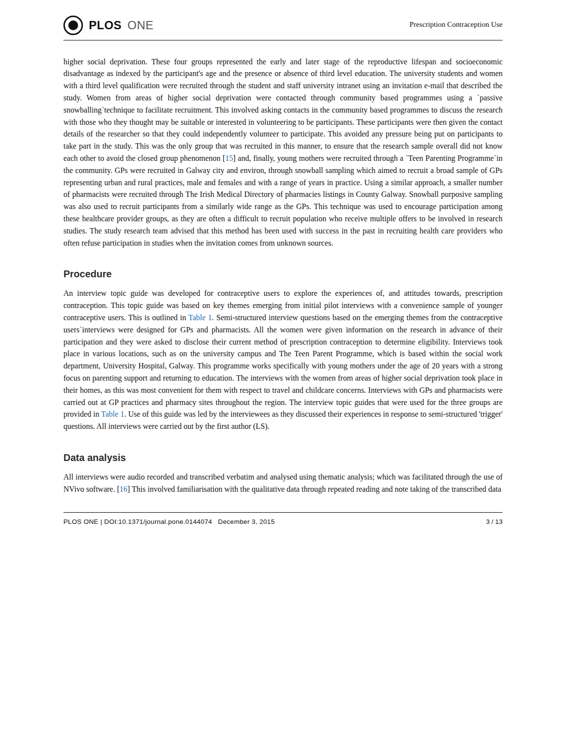PLOS ONE
Prescription Contraception Use
higher social deprivation. These four groups represented the early and later stage of the reproductive lifespan and socioeconomic disadvantage as indexed by the participant's age and the presence or absence of third level education. The university students and women with a third level qualification were recruited through the student and staff university intranet using an invitation e-mail that described the study. Women from areas of higher social deprivation were contacted through community based programmes using a `passive snowballing`technique to facilitate recruitment. This involved asking contacts in the community based programmes to discuss the research with those who they thought may be suitable or interested in volunteering to be participants. These participants were then given the contact details of the researcher so that they could independently volunteer to participate. This avoided any pressure being put on participants to take part in the study. This was the only group that was recruited in this manner, to ensure that the research sample overall did not know each other to avoid the closed group phenomenon [15] and, finally, young mothers were recruited through a `Teen Parenting Programme`in the community. GPs were recruited in Galway city and environ, through snowball sampling which aimed to recruit a broad sample of GPs representing urban and rural practices, male and females and with a range of years in practice. Using a similar approach, a smaller number of pharmacists were recruited through The Irish Medical Directory of pharmacies listings in County Galway. Snowball purposive sampling was also used to recruit participants from a similarly wide range as the GPs. This technique was used to encourage participation among these healthcare provider groups, as they are often a difficult to recruit population who receive multiple offers to be involved in research studies. The study research team advised that this method has been used with success in the past in recruiting health care providers who often refuse participation in studies when the invitation comes from unknown sources.
Procedure
An interview topic guide was developed for contraceptive users to explore the experiences of, and attitudes towards, prescription contraception. This topic guide was based on key themes emerging from initial pilot interviews with a convenience sample of younger contraceptive users. This is outlined in Table 1. Semi-structured interview questions based on the emerging themes from the contraceptive users`interviews were designed for GPs and pharmacists. All the women were given information on the research in advance of their participation and they were asked to disclose their current method of prescription contraception to determine eligibility. Interviews took place in various locations, such as on the university campus and The Teen Parent Programme, which is based within the social work department, University Hospital, Galway. This programme works specifically with young mothers under the age of 20 years with a strong focus on parenting support and returning to education. The interviews with the women from areas of higher social deprivation took place in their homes, as this was most convenient for them with respect to travel and childcare concerns. Interviews with GPs and pharmacists were carried out at GP practices and pharmacy sites throughout the region. The interview topic guides that were used for the three groups are provided in Table 1. Use of this guide was led by the interviewees as they discussed their experiences in response to semi-structured 'trigger' questions. All interviews were carried out by the first author (LS).
Data analysis
All interviews were audio recorded and transcribed verbatim and analysed using thematic analysis; which was facilitated through the use of NVivo software. [16] This involved familiarisation with the qualitative data through repeated reading and note taking of the transcribed data
PLOS ONE | DOI:10.1371/journal.pone.0144074 December 3, 2015
3 / 13